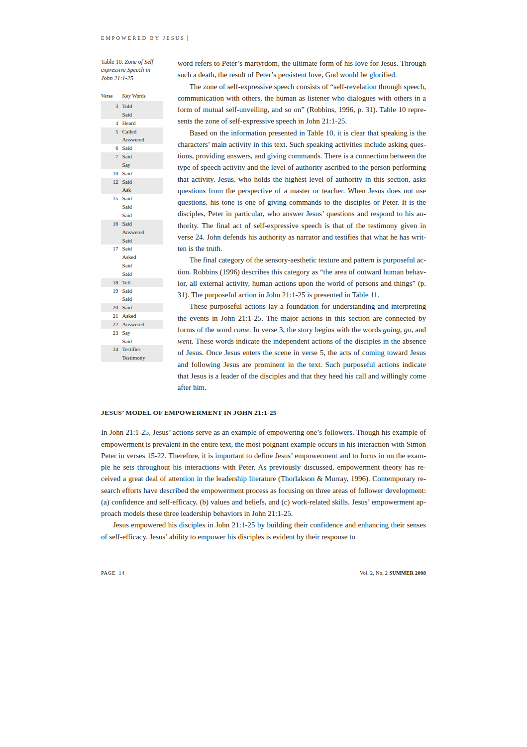EMPOWERED BY JESUS
Table 10. Zone of Self-expressive Speech in John 21:1-25
| Verse | Key Words |
| --- | --- |
| 3 | Told |
| | Said |
| 4 | Heard |
| 5 | Called |
| | Answered |
| 6 | Said |
| 7 | Said |
| | Say |
| 10 | Said |
| 12 | Said |
| | Ask |
| 15 | Said |
| | Said |
| | Said |
| 16 | Said |
| | Answered |
| | Said |
| 17 | Said |
| | Asked |
| | Said |
| | Said |
| 18 | Tell |
| 19 | Said |
| | Said |
| 20 | Said |
| 21 | Asked |
| 22 | Answered |
| 23 | Say |
| | Said |
| 24 | Testifies |
| | Testimony |
word refers to Peter’s martyrdom, the ultimate form of his love for Jesus. Through such a death, the result of Peter’s persistent love, God would be glorified.
The zone of self-expressive speech consists of “self-revelation through speech, communication with others, the human as listener who dialogues with others in a form of mutual self-unveiling, and so on” (Robbins, 1996, p. 31). Table 10 represents the zone of self-expressive speech in John 21:1-25.
Based on the information presented in Table 10, it is clear that speaking is the characters’ main activity in this text. Such speaking activities include asking questions, providing answers, and giving commands. There is a connection between the type of speech activity and the level of authority ascribed to the person performing that activity. Jesus, who holds the highest level of authority in this section, asks questions from the perspective of a master or teacher. When Jesus does not use questions, his tone is one of giving commands to the disciples or Peter. It is the disciples, Peter in particular, who answer Jesus’ questions and respond to his authority. The final act of self-expressive speech is that of the testimony given in verse 24. John defends his authority as narrator and testifies that what he has written is the truth.
The final category of the sensory-aesthetic texture and pattern is purposeful action. Robbins (1996) describes this category as “the area of outward human behavior, all external activity, human actions upon the world of persons and things” (p. 31). The purposeful action in John 21:1-25 is presented in Table 11.
These purposeful actions lay a foundation for understanding and interpreting the events in John 21:1-25. The major actions in this section are connected by forms of the word come. In verse 3, the story begins with the words going, go, and went. These words indicate the independent actions of the disciples in the absence of Jesus. Once Jesus enters the scene in verse 5, the acts of coming toward Jesus and following Jesus are prominent in the text. Such purposeful actions indicate that Jesus is a leader of the disciples and that they heed his call and willingly come after him.
Jesus’ Model of Empowerment in John 21:1-25
In John 21:1-25, Jesus’ actions serve as an example of empowering one’s followers. Though his example of empowerment is prevalent in the entire text, the most poignant example occurs in his interaction with Simon Peter in verses 15-22. Therefore, it is important to define Jesus’ empowerment and to focus in on the example he sets throughout his interactions with Peter. As previously discussed, empowerment theory has received a great deal of attention in the leadership literature (Thorlakson & Murray, 1996). Contemporary research efforts have described the empowerment process as focusing on three areas of follower development: (a) confidence and self-efficacy, (b) values and beliefs, and (c) work-related skills. Jesus’ empowerment approach models these three leadership behaviors in John 21:1-25.
Jesus empowered his disciples in John 21:1-25 by building their confidence and enhancing their senses of self-efficacy. Jesus’ ability to empower his disciples is evident by their response to
PAGE 14
Vol. 2, No. 2 SUMMER 2008